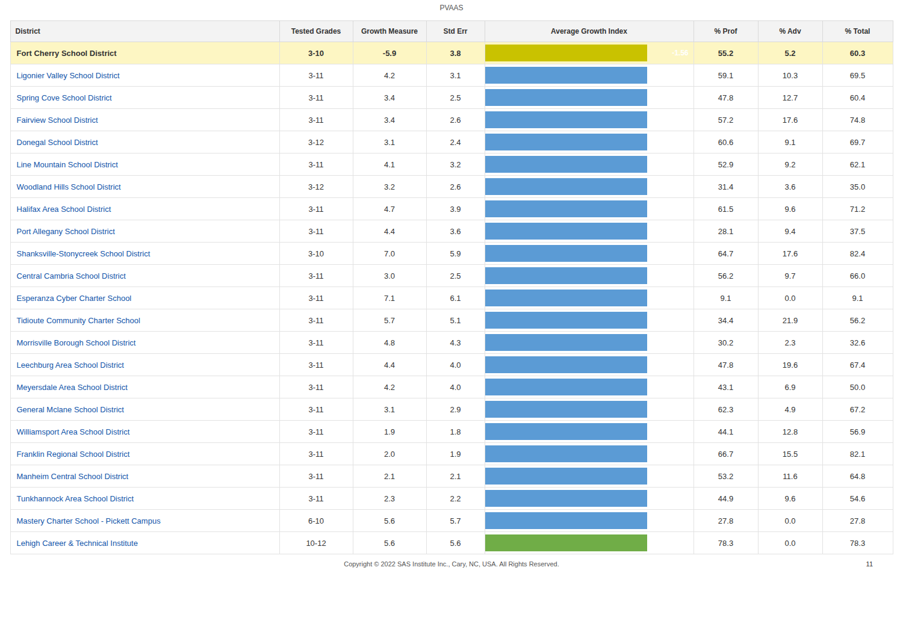PVAAS
District growth measures, standard error, average growth index and proficiency percentages
| District | Tested Grades | Growth Measure | Std Err | Average Growth Index | % Prof | % Adv | % Total |
| --- | --- | --- | --- | --- | --- | --- | --- |
| Fort Cherry School District | 3-10 | -5.9 | 3.8 | -1.56 | 55.2 | 5.2 | 60.3 |
| Ligonier Valley School District | 3-11 | 4.2 | 3.1 | 1.34 | 59.1 | 10.3 | 69.5 |
| Spring Cove School District | 3-11 | 3.4 | 2.5 | 1.33 | 47.8 | 12.7 | 60.4 |
| Fairview School District | 3-11 | 3.4 | 2.6 | 1.32 | 57.2 | 17.6 | 74.8 |
| Donegal School District | 3-12 | 3.1 | 2.4 | 1.29 | 60.6 | 9.1 | 69.7 |
| Line Mountain School District | 3-11 | 4.1 | 3.2 | 1.27 | 52.9 | 9.2 | 62.1 |
| Woodland Hills School District | 3-12 | 3.2 | 2.6 | 1.22 | 31.4 | 3.6 | 35.0 |
| Halifax Area School District | 3-11 | 4.7 | 3.9 | 1.22 | 61.5 | 9.6 | 71.2 |
| Port Allegany School District | 3-11 | 4.4 | 3.6 | 1.21 | 28.1 | 9.4 | 37.5 |
| Shanksville-Stonycreek School District | 3-10 | 7.0 | 5.9 | 1.20 | 64.7 | 17.6 | 82.4 |
| Central Cambria School District | 3-11 | 3.0 | 2.5 | 1.17 | 56.2 | 9.7 | 66.0 |
| Esperanza Cyber Charter School | 3-11 | 7.1 | 6.1 | 1.16 | 9.1 | 0.0 | 9.1 |
| Tidioute Community Charter School | 3-11 | 5.7 | 5.1 | 1.11 | 34.4 | 21.9 | 56.2 |
| Morrisville Borough School District | 3-11 | 4.8 | 4.3 | 1.10 | 30.2 | 2.3 | 32.6 |
| Leechburg Area School District | 3-11 | 4.4 | 4.0 | 1.09 | 47.8 | 19.6 | 67.4 |
| Meyersdale Area School District | 3-11 | 4.2 | 4.0 | 1.07 | 43.1 | 6.9 | 50.0 |
| General Mclane School District | 3-11 | 3.1 | 2.9 | 1.07 | 62.3 | 4.9 | 67.2 |
| Williamsport Area School District | 3-11 | 1.9 | 1.8 | 1.04 | 44.1 | 12.8 | 56.9 |
| Franklin Regional School District | 3-11 | 2.0 | 1.9 | 1.02 | 66.7 | 15.5 | 82.1 |
| Manheim Central School District | 3-11 | 2.1 | 2.1 | 1.01 | 53.2 | 11.6 | 64.8 |
| Tunkhannock Area School District | 3-11 | 2.3 | 2.2 | 1.01 | 44.9 | 9.6 | 54.6 |
| Mastery Charter School - Pickett Campus | 6-10 | 5.6 | 5.7 | 1.00 | 27.8 | 0.0 | 27.8 |
| Lehigh Career & Technical Institute | 10-12 | 5.6 | 5.6 | 0.99 | 78.3 | 0.0 | 78.3 |
Copyright © 2022 SAS Institute Inc., Cary, NC, USA. All Rights Reserved. 11